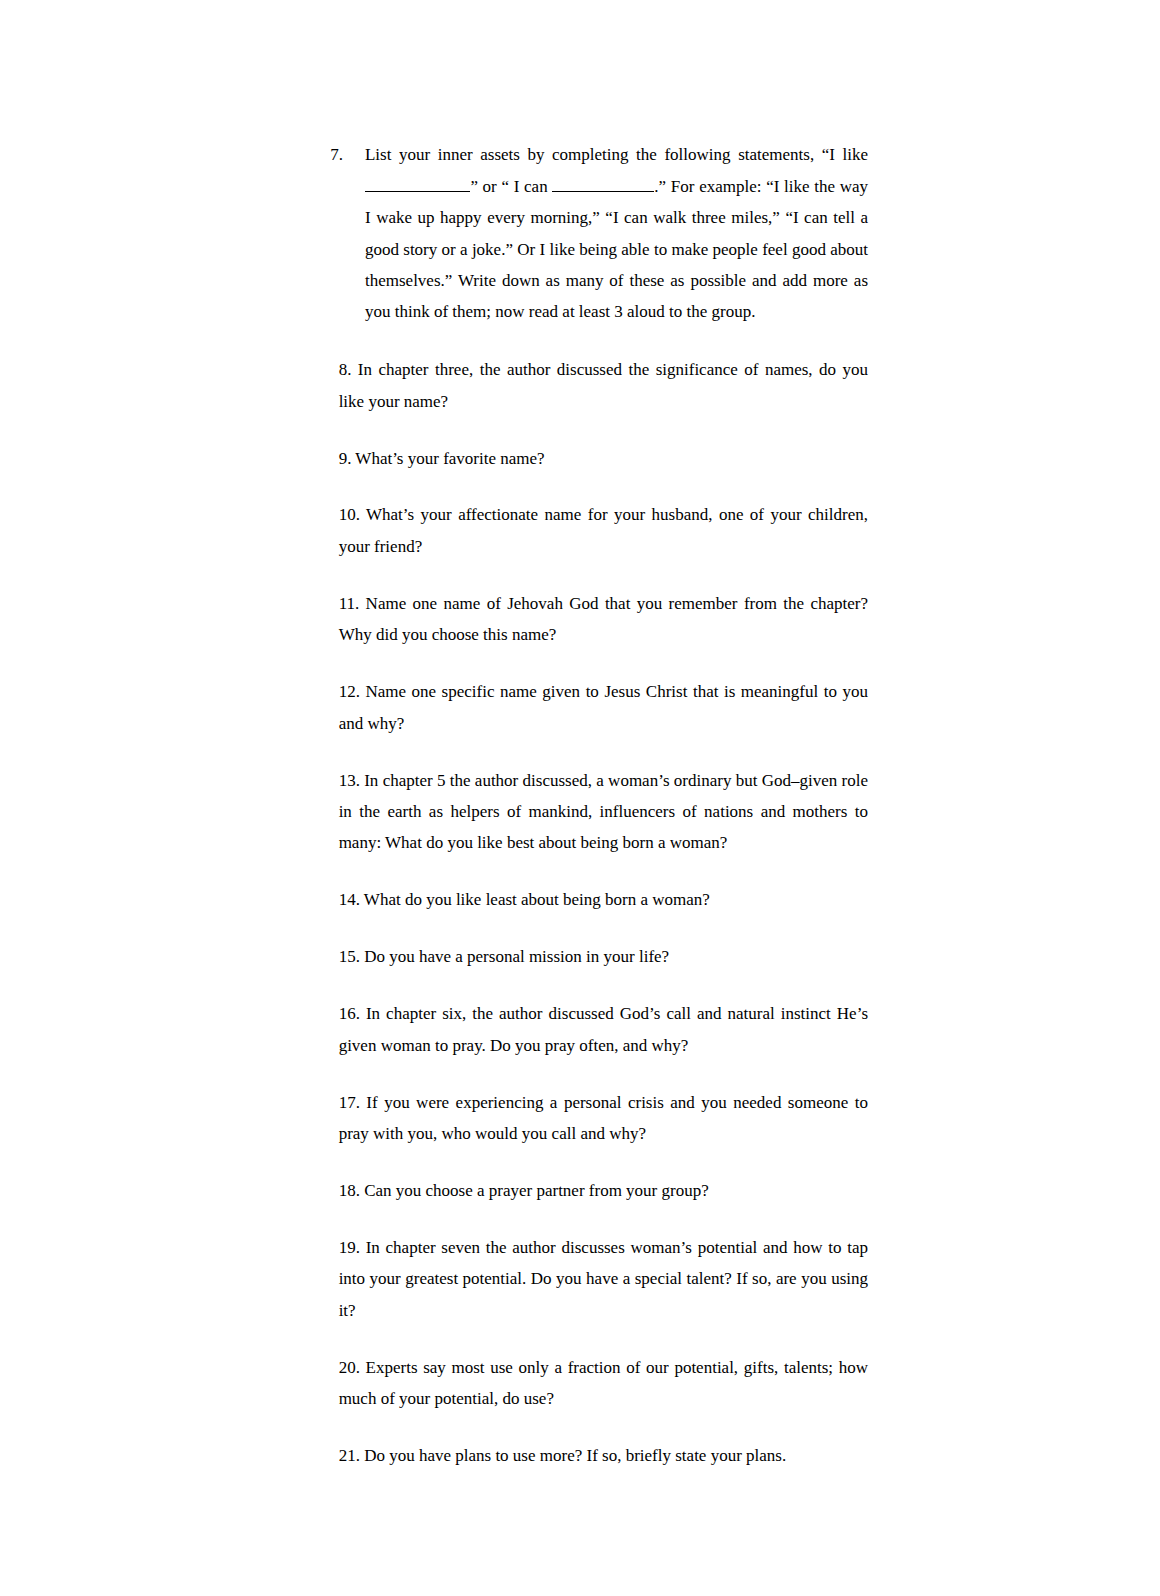7. List your inner assets by completing the following statements, “I like ” or “ I can .” For example: “I like the way I wake up happy every morning,” “I can walk three miles,” “I can tell a good story or a joke.” Or I like being able to make people feel good about themselves.” Write down as many of these as possible and add more as you think of them; now read at least 3 aloud to the group.
8. In chapter three, the author discussed the significance of names, do you like your name?
9. What’s your favorite name?
10. What’s your affectionate name for your husband, one of your children, your friend?
11. Name one name of Jehovah God that you remember from the chapter? Why did you choose this name?
12. Name one specific name given to Jesus Christ that is meaningful to you and why?
13. In chapter 5 the author discussed, a woman’s ordinary but God–given role in the earth as helpers of mankind, influencers of nations and mothers to many: What do you like best about being born a woman?
14. What do you like least about being born a woman?
15. Do you have a personal mission in your life?
16. In chapter six, the author discussed God’s call and natural instinct He’s given woman to pray. Do you pray often, and why?
17. If you were experiencing a personal crisis and you needed someone to pray with you, who would you call and why?
18. Can you choose a prayer partner from your group?
19. In chapter seven the author discusses woman’s potential and how to tap into your greatest potential. Do you have a special talent? If so, are you using it?
20. Experts say most use only a fraction of our potential, gifts, talents; how much of your potential, do use?
21. Do you have plans to use more? If so, briefly state your plans.